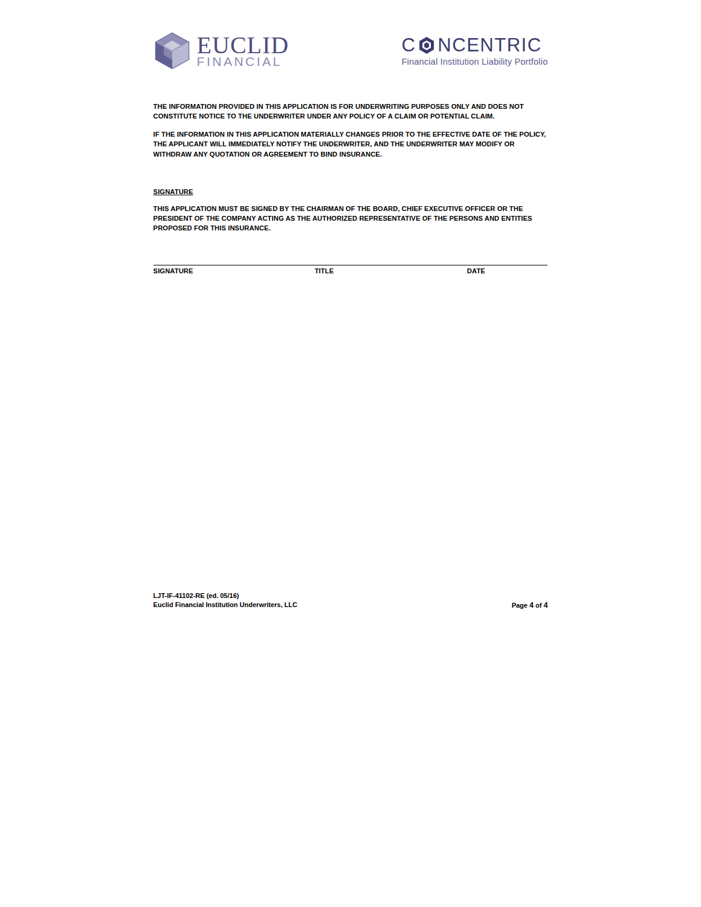EUCLID
FINANCIAL
C NCENTRIC
Financial Institution Liability Portfolio
THE INFORMATION PROVIDED IN THIS APPLICATION IS FOR UNDERWRITING PURPOSES ONLY AND DOES NOT CONSTITUTE NOTICE TO THE UNDERWRITER UNDER ANY POLICY OF A CLAIM OR POTENTIAL CLAIM.
IF THE INFORMATION IN THIS APPLICATION MATERIALLY CHANGES PRIOR TO THE EFFECTIVE DATE OF THE POLICY, THE APPLICANT WILL IMMEDIATELY NOTIFY THE UNDERWRITER, AND THE UNDERWRITER MAY MODIFY OR WITHDRAW ANY QUOTATION OR AGREEMENT TO BIND INSURANCE.
SIGNATURE
THIS APPLICATION MUST BE SIGNED BY THE CHAIRMAN OF THE BOARD, CHIEF EXECUTIVE OFFICER OR THE PRESIDENT OF THE COMPANY ACTING AS THE AUTHORIZED REPRESENTATIVE OF THE PERSONS AND ENTITIES PROPOSED FOR THIS INSURANCE.
| SIGNATURE | TITLE | DATE |
LJT-IF-41102-RE (ed. 05/16)
Euclid Financial Institution Underwriters, LLC
Page 4 of 4